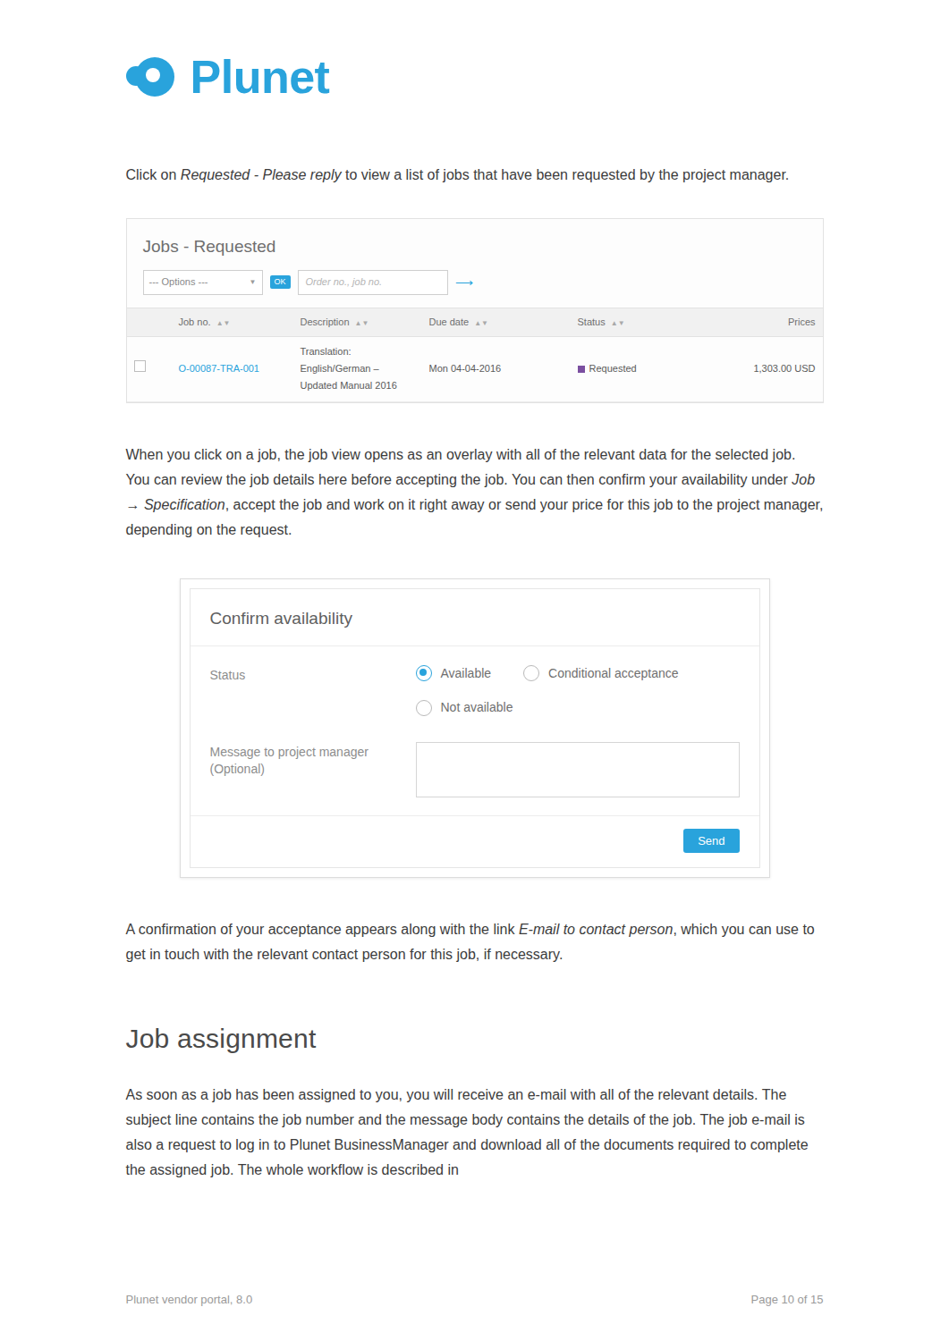Plunet
Click on Requested - Please reply to view a list of jobs that have been requested by the project manager.
Jobs - Requested
--- Options ---▼
OK
Order no., job no.
⟶
| | Job no. ▲▼ | Description ▲▼ | Due date ▲▼ | Status ▲▼ | Prices |
| --- | --- | --- | --- | --- | --- |
| | O-00087-TRA-001 | Translation: English/German – Updated Manual 2016 | Mon 04-04-2016 | Requested | 1,303.00 USD |
When you click on a job, the job view opens as an overlay with all of the relevant data for the selected job. You can review the job details here before accepting the job. You can then confirm your availability under Job → Specification, accept the job and work on it right away or send your price for this job to the project manager, depending on the request.
Confirm availability
Status
Available
Conditional acceptance
Not available
Message to project manager
(Optional)
Send
A confirmation of your acceptance appears along with the link E-mail to contact person, which you can use to get in touch with the relevant contact person for this job, if necessary.
Job assignment
As soon as a job has been assigned to you, you will receive an e-mail with all of the relevant details. The subject line contains the job number and the message body contains the details of the job. The job e-mail is also a request to log in to Plunet BusinessManager and download all of the documents required to complete the assigned job. The whole workflow is described in
Plunet vendor portal, 8.0
Page 10 of 15